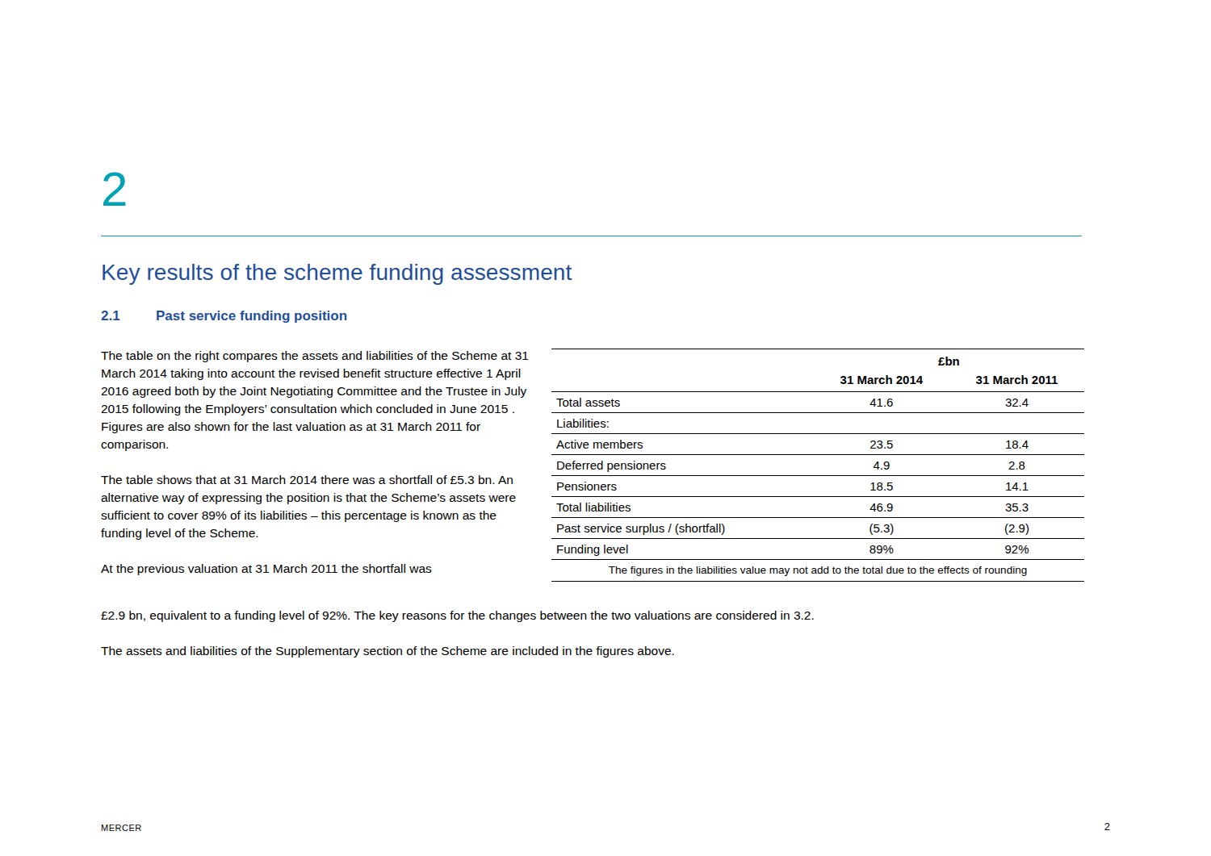2
Key results of the scheme funding assessment
2.1 Past service funding position
The table on the right compares the assets and liabilities of the Scheme at 31 March 2014 taking into account the revised benefit structure effective 1 April 2016 agreed both by the Joint Negotiating Committee and the Trustee in July 2015 following the Employers’ consultation which concluded in June 2015 . Figures are also shown for the last valuation as at 31 March 2011 for comparison.
The table shows that at 31 March 2014 there was a shortfall of £5.3 bn. An alternative way of expressing the position is that the Scheme’s assets were sufficient to cover 89% of its liabilities – this percentage is known as the funding level of the Scheme.
At the previous valuation at 31 March 2011 the shortfall was
| | £bn |
| --- | --- |
| | 31 March 2014 | 31 March 2011 |
| Total assets | 41.6 | 32.4 |
| Liabilities: | | |
| Active members | 23.5 | 18.4 |
| Deferred pensioners | 4.9 | 2.8 |
| Pensioners | 18.5 | 14.1 |
| Total liabilities | 46.9 | 35.3 |
| Past service surplus / (shortfall) | (5.3) | (2.9) |
| Funding level | 89% | 92% |
| The figures in the liabilities value may not add to the total due to the effects of rounding |
£2.9 bn, equivalent to a funding level of 92%. The key reasons for the changes between the two valuations are considered in 3.2.
The assets and liabilities of the Supplementary section of the Scheme are included in the figures above.
MERCER
2